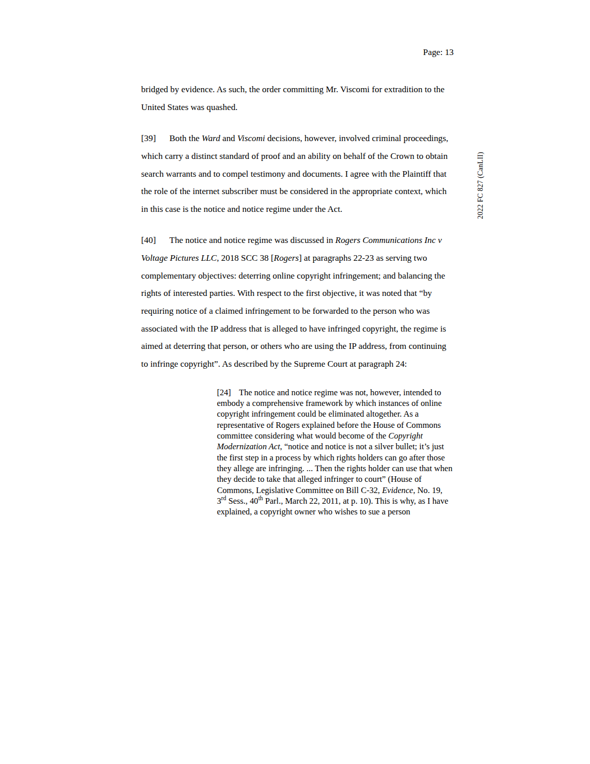Page: 13
2022 FC 827 (CanLII)
bridged by evidence. As such, the order committing Mr. Viscomi for extradition to the United States was quashed.
[39] Both the Ward and Viscomi decisions, however, involved criminal proceedings, which carry a distinct standard of proof and an ability on behalf of the Crown to obtain search warrants and to compel testimony and documents. I agree with the Plaintiff that the role of the internet subscriber must be considered in the appropriate context, which in this case is the notice and notice regime under the Act.
[40] The notice and notice regime was discussed in Rogers Communications Inc v Voltage Pictures LLC, 2018 SCC 38 [Rogers] at paragraphs 22-23 as serving two complementary objectives: deterring online copyright infringement; and balancing the rights of interested parties. With respect to the first objective, it was noted that “by requiring notice of a claimed infringement to be forwarded to the person who was associated with the IP address that is alleged to have infringed copyright, the regime is aimed at deterring that person, or others who are using the IP address, from continuing to infringe copyright”. As described by the Supreme Court at paragraph 24:
[24] The notice and notice regime was not, however, intended to embody a comprehensive framework by which instances of online copyright infringement could be eliminated altogether. As a representative of Rogers explained before the House of Commons committee considering what would become of the Copyright Modernization Act, “notice and notice is not a silver bullet; it’s just the first step in a process by which rights holders can go after those they allege are infringing. ... Then the rights holder can use that when they decide to take that alleged infringer to court” (House of Commons, Legislative Committee on Bill C-32, Evidence, No. 19, 3rd Sess., 40th Parl., March 22, 2011, at p. 10). This is why, as I have explained, a copyright owner who wishes to sue a person